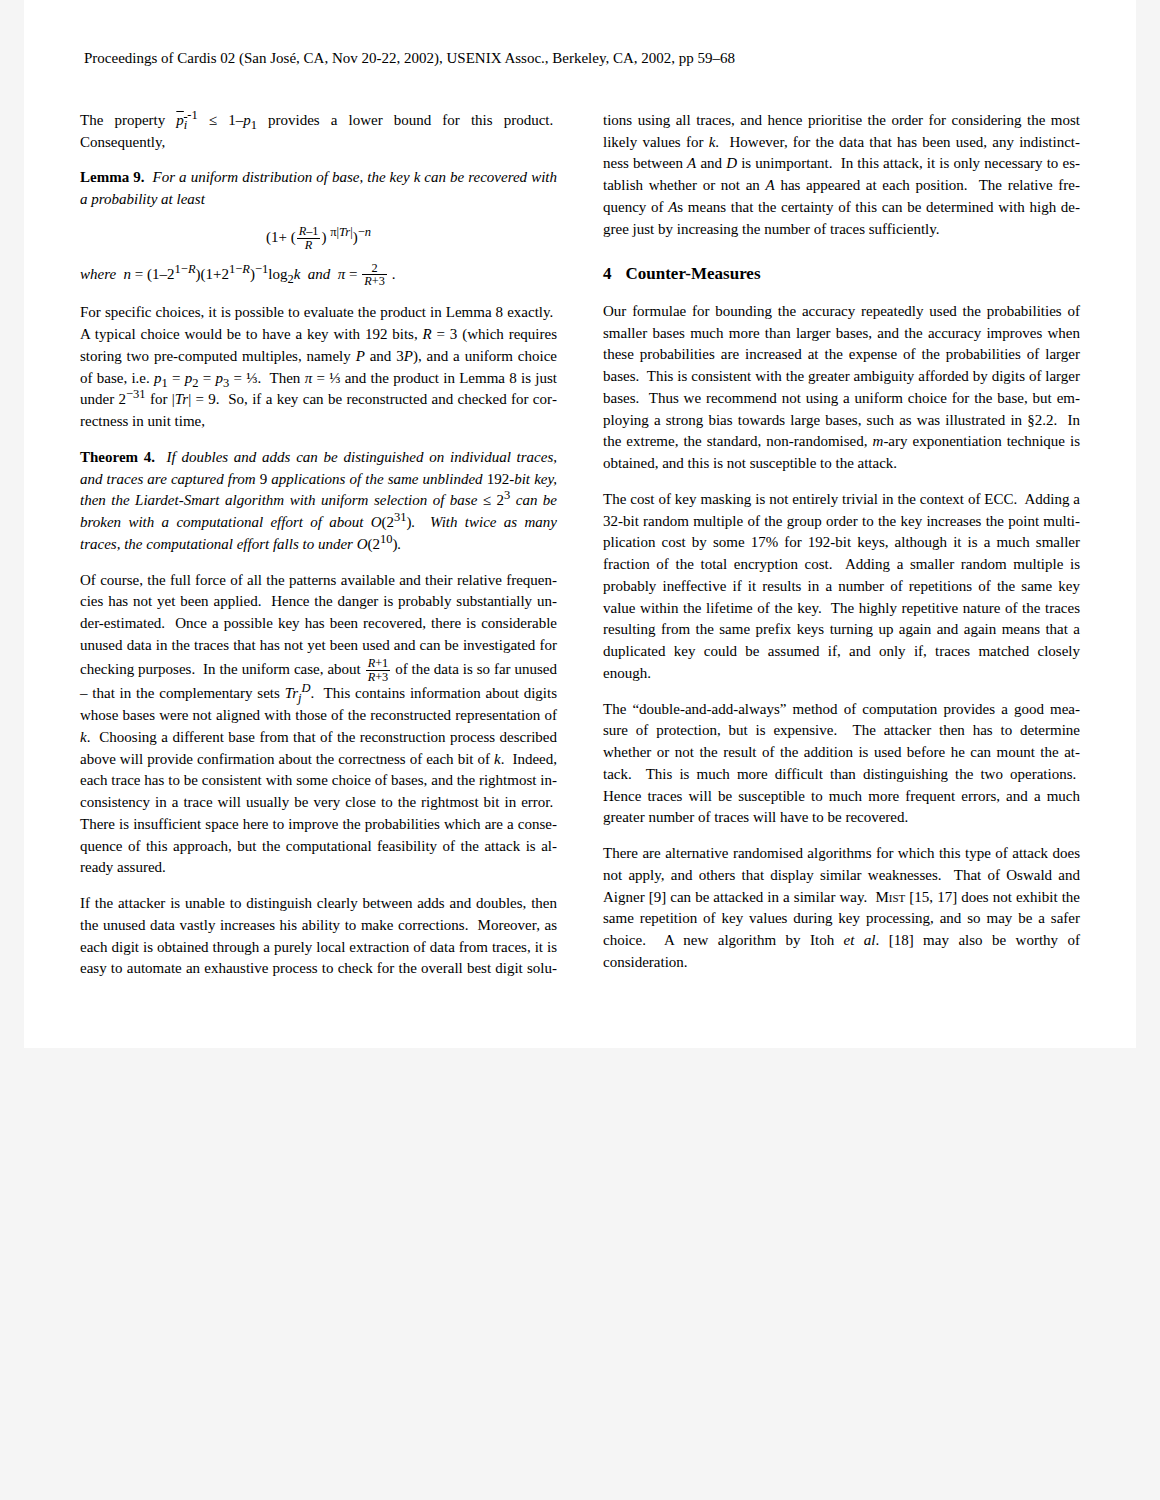Proceedings of Cardis 02 (San José, CA, Nov 20-22, 2002), USENIX Assoc., Berkeley, CA, 2002, pp 59–68
The property pi-1 ≤ 1–p1 provides a lower bound for this product. Consequently,
Lemma 9. For a uniform distribution of base, the key k can be recovered with a probability at least
(1+ (R–1 R) π|Tr|)−n
where n = (1–21−R)(1+21−R)−1log2k and π = 2 R+3 .
For specific choices, it is possible to evaluate the product in Lemma 8 exactly. A typical choice would be to have a key with 192 bits, R = 3 (which requires storing two pre-computed multiples, namely P and 3P), and a uniform choice of base, i.e. p1 = p2 = p3 = ⅓. Then π = ⅓ and the product in Lemma 8 is just under 2−31 for |Tr| = 9. So, if a key can be reconstructed and checked for correctness in unit time,
Theorem 4. If doubles and adds can be distinguished on individual traces, and traces are captured from 9 applications of the same unblinded 192-bit key, then the Liardet-Smart algorithm with uniform selection of base ≤ 23 can be broken with a computational effort of about O(231). With twice as many traces, the computational effort falls to under O(210).
Of course, the full force of all the patterns available and their relative frequencies has not yet been applied. Hence the danger is probably substantially under-estimated. Once a possible key has been recovered, there is considerable unused data in the traces that has not yet been used and can be investigated for checking purposes. In the uniform case, about R+1 R+3 of the data is so far unused – that in the complementary sets TrjD. This contains information about digits whose bases were not aligned with those of the reconstructed representation of k. Choosing a different base from that of the reconstruction process described above will provide confirmation about the correctness of each bit of k. Indeed, each trace has to be consistent with some choice of bases, and the rightmost inconsistency in a trace will usually be very close to the rightmost bit in error. There is insufficient space here to improve the probabilities which are a consequence of this approach, but the computational feasibility of the attack is already assured.
If the attacker is unable to distinguish clearly between adds and doubles, then the unused data vastly increases his ability to make corrections. Moreover, as each digit is obtained through a purely local extraction of data from traces, it is easy to automate an exhaustive process to check for the overall best digit solutions using all traces, and hence prioritise the order for considering the most likely values for k. However, for the data that has been used, any indistinctness between A and D is unimportant. In this attack, it is only necessary to establish whether or not an A has appeared at each position. The relative frequency of As means that the certainty of this can be determined with high degree just by increasing the number of traces sufficiently.
4 Counter-Measures
Our formulae for bounding the accuracy repeatedly used the probabilities of smaller bases much more than larger bases, and the accuracy improves when these probabilities are increased at the expense of the probabilities of larger bases. This is consistent with the greater ambiguity afforded by digits of larger bases. Thus we recommend not using a uniform choice for the base, but employing a strong bias towards large bases, such as was illustrated in §2.2. In the extreme, the standard, non-randomised, m-ary exponentiation technique is obtained, and this is not susceptible to the attack.
The cost of key masking is not entirely trivial in the context of ECC. Adding a 32-bit random multiple of the group order to the key increases the point multiplication cost by some 17% for 192-bit keys, although it is a much smaller fraction of the total encryption cost. Adding a smaller random multiple is probably ineffective if it results in a number of repetitions of the same key value within the lifetime of the key. The highly repetitive nature of the traces resulting from the same prefix keys turning up again and again means that a duplicated key could be assumed if, and only if, traces matched closely enough.
The “double-and-add-always” method of computation provides a good measure of protection, but is expensive. The attacker then has to determine whether or not the result of the addition is used before he can mount the attack. This is much more difficult than distinguishing the two operations. Hence traces will be susceptible to much more frequent errors, and a much greater number of traces will have to be recovered.
There are alternative randomised algorithms for which this type of attack does not apply, and others that display similar weaknesses. That of Oswald and Aigner [9] can be attacked in a similar way. Mist [15, 17] does not exhibit the same repetition of key values during key processing, and so may be a safer choice. A new algorithm by Itoh et al. [18] may also be worthy of consideration.